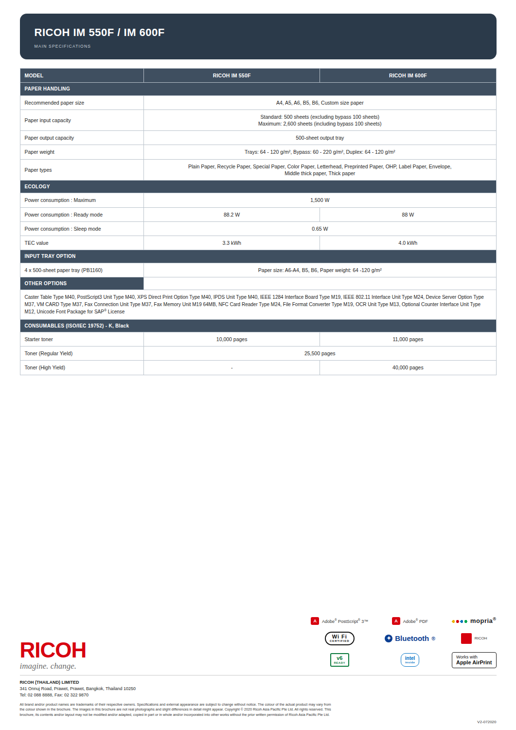RICOH IM 550F / IM 600F
Main Specifications
| MODEL | RICOH IM 550F | RICOH IM 600F |
| PAPER HANDLING |
| Recommended paper size | A4, A5, A6, B5, B6, Custom size paper |
| Paper input capacity | Standard: 500 sheets (excluding bypass 100 sheets) Maximum: 2,600 sheets (including bypass 100 sheets) |
| Paper output capacity | 500-sheet output tray |
| Paper weight | Trays: 64 - 120 g/m², Bypass: 60 - 220 g/m², Duplex: 64 - 120 g/m² |
| Paper types | Plain Paper, Recycle Paper, Special Paper, Color Paper, Letterhead, Preprinted Paper, OHP, Label Paper, Envelope, Middle thick paper, Thick paper |
| ECOLOGY |
| Power consumption : Maximum | 1,500 W |
| Power consumption : Ready mode | 88.2 W | 88 W |
| Power consumption : Sleep mode | 0.65 W |
| TEC value | 3.3 kWh | 4.0 kWh |
| INPUT TRAY OPTION |
| 4 x 500-sheet paper tray (PB1160) | Paper size: A6-A4, B5, B6, Paper weight: 64 -120 g/m² |
| OTHER OPTIONS | |
| Caster Table Type M40, PostScript3 Unit Type M40, XPS Direct Print Option Type M40, IPDS Unit Type M40, IEEE 1284 Interface Board Type M19, IEEE 802.11 Interface Unit Type M24, Device Server Option Type M37, VM CARD Type M37, Fax Connection Unit Type M37, Fax Memory Unit M19 64MB, NFC Card Reader Type M24, File Format Converter Type M19, OCR Unit Type M13, Optional Counter Interface Unit Type M12, Unicode Font Package for SAP ® License |
| CONSUMABLES (ISO/IEC 19752) - K, Black |
| Starter toner | 10,000 pages | 11,000 pages |
| Toner (Regular Yield) | 25,500 pages |
| Toner (High Yield) | - | 40,000 pages |
RICOH
imagine. change.
AAdobe® PostScript® 3™
AAdobe® PDF
mopria®
Wi FiCERTIFIED
✦Bluetooth®
RICOH
v6READY
intelinside
Works with Apple AirPrint
RICOH (THAILAND) LIMITED
341 Onnuj Road, Prawet, Prawet, Bangkok, Thailand 10250
Tel: 02 088 8888, Fax: 02 322 9870
All brand and/or product names are trademarks of their respective owners. Specifications and external appearance are subject to change without notice. The colour of the actual product may vary from the colour shown in the brochure. The images in this brochure are not real photographs and slight differences in detail might appear. Copyright © 2020 Ricoh Asia Pacific Pte Ltd. All rights reserved. This brochure, its contents and/or layout may not be modified and/or adapted, copied in part or in whole and/or incorporated into other works without the prior written permission of Ricoh Asia Pacific Pte Ltd.
V2-072020